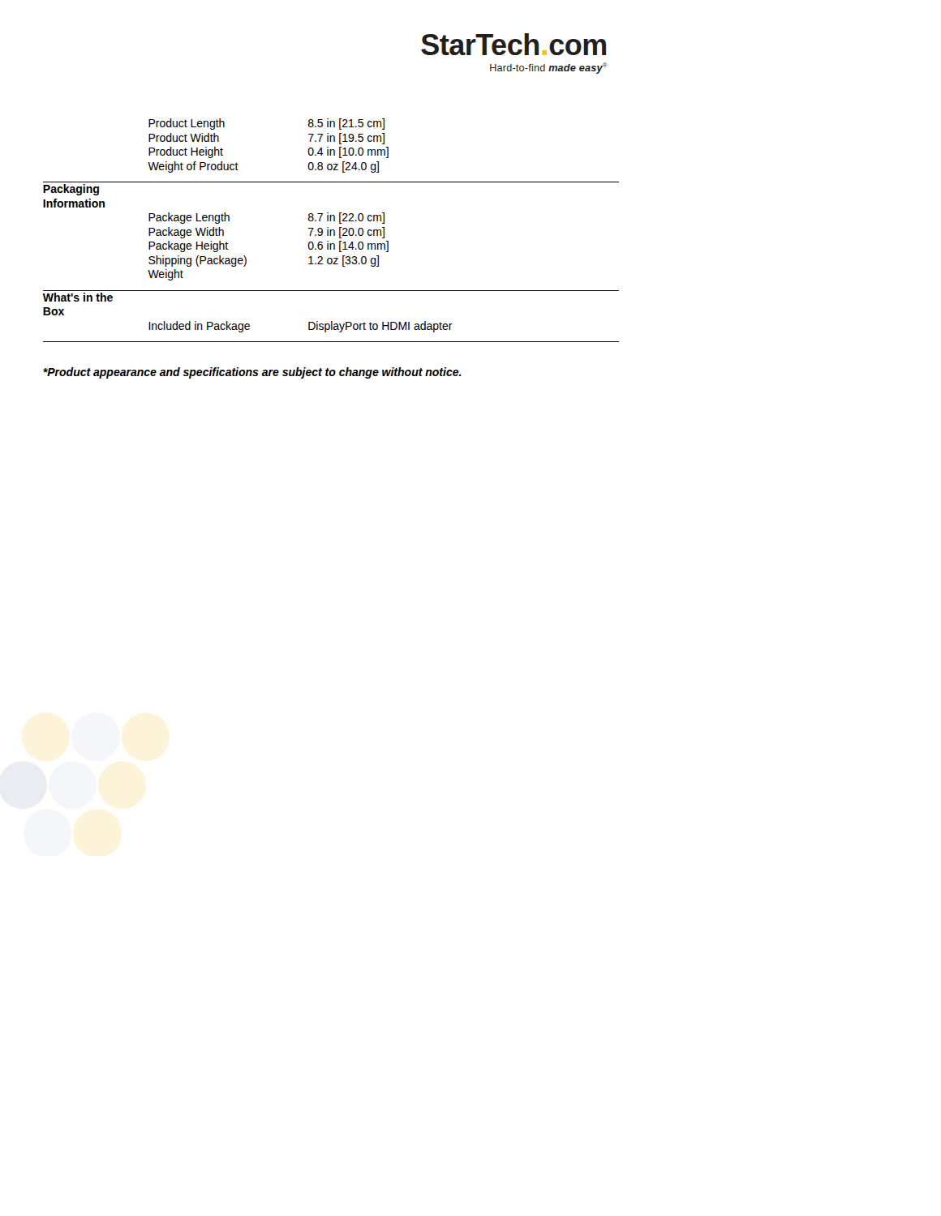StarTech. com
Hard-to-find made easy®
| | Product Length | 8.5 in [21.5 cm] |
| | Product Width | 7.7 in [19.5 cm] |
| | Product Height | 0.4 in [10.0 mm] |
| | Weight of Product | 0.8 oz [24.0 g] |
| Packaging Information | | |
| | Package Length | 8.7 in [22.0 cm] |
| | Package Width | 7.9 in [20.0 cm] |
| | Package Height | 0.6 in [14.0 mm] |
| | Shipping (Package) Weight | 1.2 oz [33.0 g] |
| What's in the Box | | |
| | Included in Package | DisplayPort to HDMI adapter |
*Product appearance and specifications are subject to change without notice.